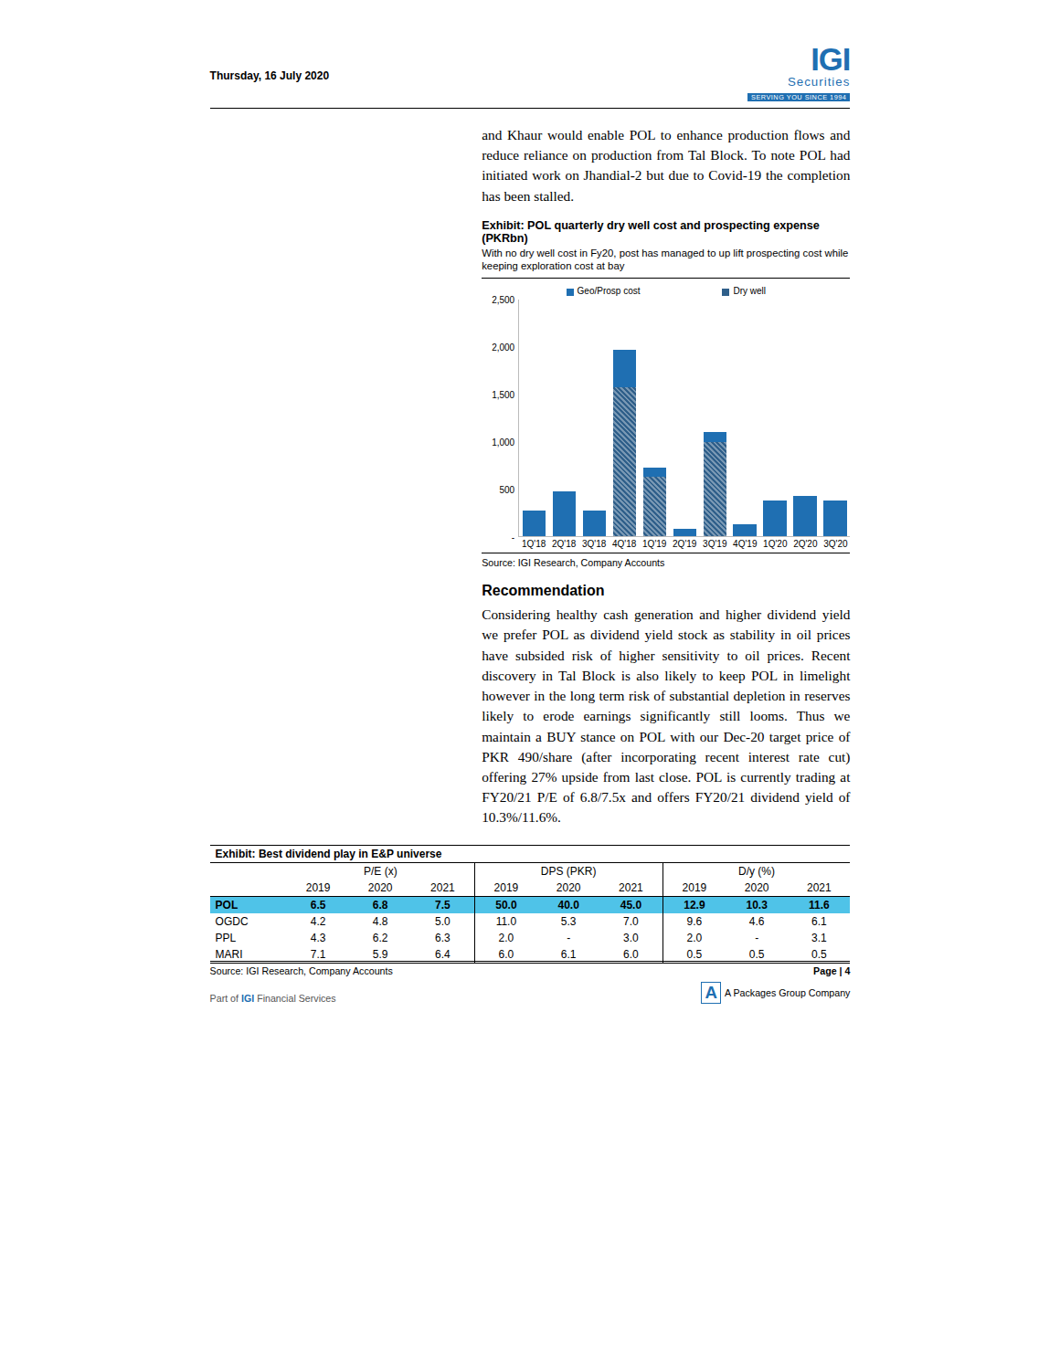Thursday, 16 July 2020
IGI
Securities
SERVING YOU SINCE 1994
and Khaur would enable POL to enhance production flows and reduce reliance on production from Tal Block. To note POL had initiated work on Jhandial-2 but due to Covid-19 the completion has been stalled.
Exhibit: POL quarterly dry well cost and prospecting expense (PKRbn)
With no dry well cost in Fy20, post has managed to up lift prospecting cost while keeping exploration cost at bay
Geo/Prosp cost
Dry well
2,500
2,000
1,500
1,000
500
-
1Q'18
2Q'18
3Q'18
4Q'18
1Q'19
2Q'19
3Q'19
4Q'19
1Q'20
2Q'20
3Q'20
Source: IGI Research, Company Accounts
Recommendation
Considering healthy cash generation and higher dividend yield we prefer POL as dividend yield stock as stability in oil prices have subsided risk of higher sensitivity to oil prices. Recent discovery in Tal Block is also likely to keep POL in limelight however in the long term risk of substantial depletion in reserves likely to erode earnings significantly still looms. Thus we maintain a BUY stance on POL with our Dec-20 target price of PKR 490/share (after incorporating recent interest rate cut) offering 27% upside from last close. POL is currently trading at FY20/21 P/E of 6.8/7.5x and offers FY20/21 dividend yield of 10.3%/11.6%.
| Exhibit: Best dividend play in E&P universe |
| | P/E (x) | DPS (PKR) | D/y (%) |
| | 2019 | 2020 | 2021 | 2019 | 2020 | 2021 | 2019 | 2020 | 2021 |
| POL | 6.5 | 6.8 | 7.5 | 50.0 | 40.0 | 45.0 | 12.9 | 10.3 | 11.6 |
| OGDC | 4.2 | 4.8 | 5.0 | 11.0 | 5.3 | 7.0 | 9.6 | 4.6 | 6.1 |
| PPL | 4.3 | 6.2 | 6.3 | 2.0 | - | 3.0 | 2.0 | - | 3.1 |
| MARI | 7.1 | 5.9 | 6.4 | 6.0 | 6.1 | 6.0 | 0.5 | 0.5 | 0.5 |
Source: IGI Research, Company Accounts
Part of IGI Financial Services
Page | 4
AA Packages Group Company